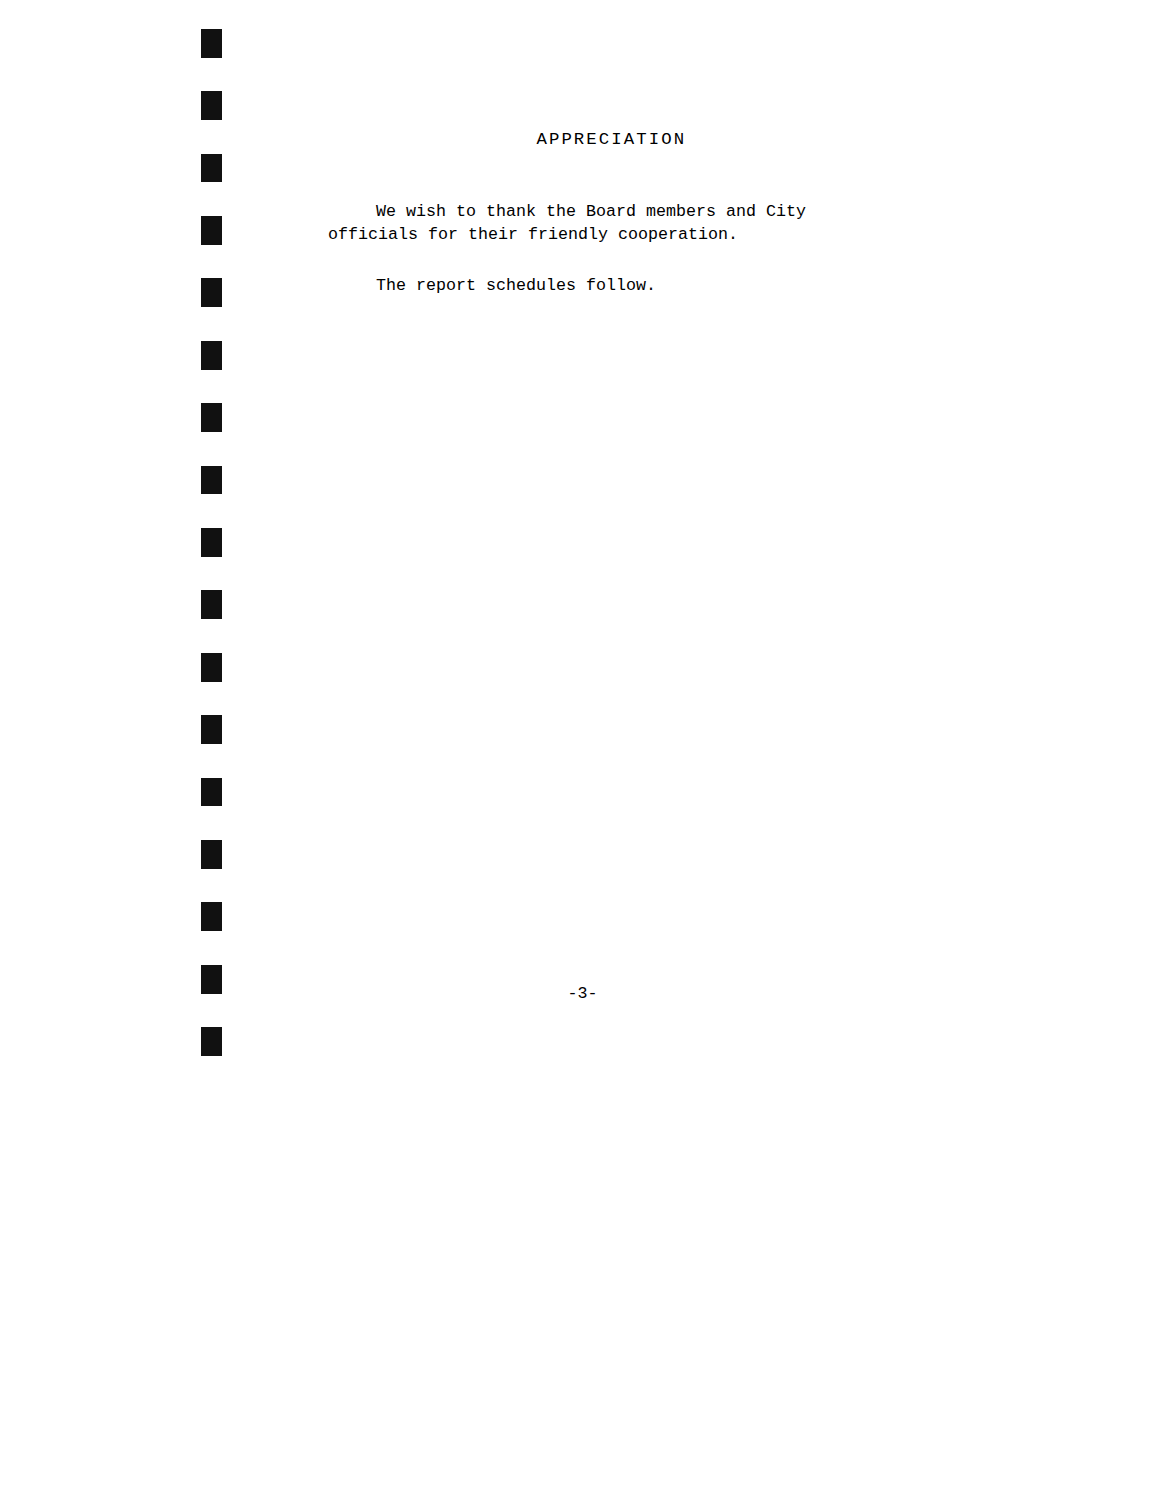APPRECIATION
We wish to thank the Board members and City officials for their friendly cooperation.
The report schedules follow.
-3-